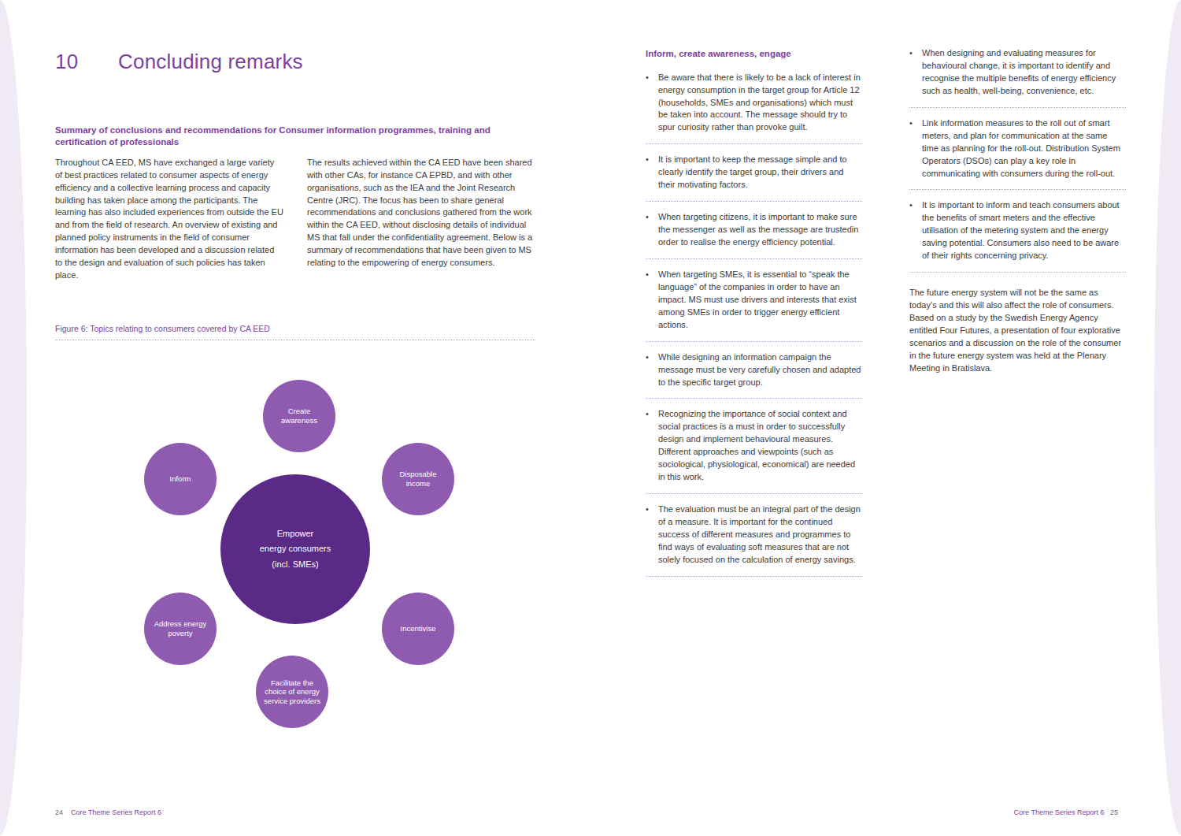10 Concluding remarks
Summary of conclusions and recommendations for Consumer information programmes, training and certification of professionals
Throughout CA EED, MS have exchanged a large variety of best practices related to consumer aspects of energy efficiency and a collective learning process and capacity building has taken place among the participants. The learning has also included experiences from outside the EU and from the field of research. An overview of existing and planned policy instruments in the field of consumer information has been developed and a discussion related to the design and evaluation of such policies has taken place.
The results achieved within the CA EED have been shared with other CAs, for instance CA EPBD, and with other organisations, such as the IEA and the Joint Research Centre (JRC). The focus has been to share general recommendations and conclusions gathered from the work within the CA EED, without disclosing details of individual MS that fall under the confidentiality agreement. Below is a summary of recommendations that have been given to MS relating to the empowering of energy consumers.
Figure 6: Topics relating to consumers covered by CA EED
Empower energy consumers (incl. SMEs)
Create
awareness
Disposable income
Incentivise
Facilitate the
choice of energy
service providers
Address energy
poverty
Inform
24 Core Theme Series Report 6
Inform, create awareness, engage
Be aware that there is likely to be a lack of interest in energy consumption in the target group for Article 12 (households, SMEs and organisations) which must be taken into account. The message should try to spur curiosity rather than provoke guilt.
It is important to keep the message simple and to clearly identify the target group, their drivers and their motivating factors.
When targeting citizens, it is important to make sure the messenger as well as the message are trustedin order to realise the energy efficiency potential.
When targeting SMEs, it is essential to “speak the language” of the companies in order to have an impact. MS must use drivers and interests that exist among SMEs in order to trigger energy efficient actions.
While designing an information campaign the message must be very carefully chosen and adapted to the specific target group.
Recognizing the importance of social context and social practices is a must in order to successfully design and implement behavioural measures. Different approaches and viewpoints (such as sociological, physiological, economical) are needed in this work.
The evaluation must be an integral part of the design of a measure. It is important for the continued success of different measures and programmes to find ways of evaluating soft measures that are not solely focused on the calculation of energy savings.
When designing and evaluating measures for behavioural change, it is important to identify and recognise the multiple benefits of energy efficiency such as health, well-being, convenience, etc.
Link information measures to the roll out of smart meters, and plan for communication at the same time as planning for the roll-out. Distribution System Operators (DSOs) can play a key role in communicating with consumers during the roll-out.
It is important to inform and teach consumers about the benefits of smart meters and the effective utilisation of the metering system and the energy saving potential. Consumers also need to be aware of their rights concerning privacy.
The future energy system will not be the same as today’s and this will also affect the role of consumers. Based on a study by the Swedish Energy Agency entitled Four Futures, a presentation of four explorative scenarios and a discussion on the role of the consumer in the future energy system was held at the Plenary Meeting in Bratislava.
Core Theme Series Report 6 25